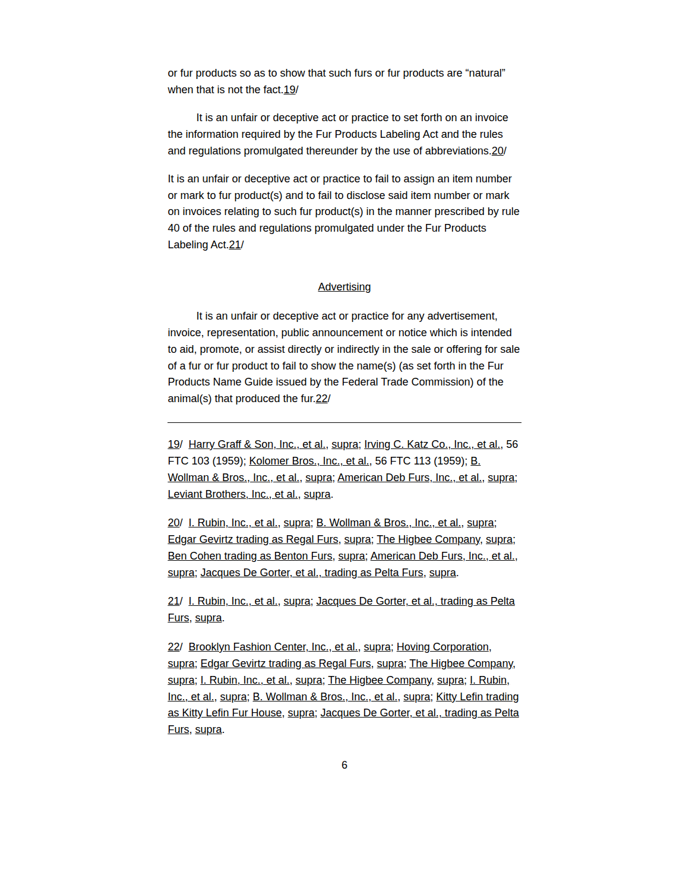or fur products so as to show that such furs or fur products are “natural” when that is not the fact.19/
It is an unfair or deceptive act or practice to set forth on an invoice the information required by the Fur Products Labeling Act and the rules and regulations promulgated thereunder by the use of abbreviations.20/
It is an unfair or deceptive act or practice to fail to assign an item number or mark to fur product(s) and to fail to disclose said item number or mark on invoices relating to such fur product(s) in the manner prescribed by rule 40 of the rules and regulations promulgated under the Fur Products Labeling Act.21/
Advertising
It is an unfair or deceptive act or practice for any advertisement, invoice, representation, public announcement or notice which is intended to aid, promote, or assist directly or indirectly in the sale or offering for sale of a fur or fur product to fail to show the name(s) (as set forth in the Fur Products Name Guide issued by the Federal Trade Commission) of the animal(s) that produced the fur.22/
19/ Harry Graff & Son, Inc., et al., supra; Irving C. Katz Co., Inc., et al., 56 FTC 103 (1959); Kolomer Bros., Inc., et al., 56 FTC 113 (1959); B. Wollman & Bros., Inc., et al., supra; American Deb Furs, Inc., et al., supra; Leviant Brothers, Inc., et al., supra.
20/ I. Rubin, Inc., et al., supra; B. Wollman & Bros., Inc., et al., supra; Edgar Gevirtz trading as Regal Furs, supra; The Higbee Company, supra; Ben Cohen trading as Benton Furs, supra; American Deb Furs, Inc., et al., supra; Jacques De Gorter, et al., trading as Pelta Furs, supra.
21/ I. Rubin, Inc., et al., supra; Jacques De Gorter, et al., trading as Pelta Furs, supra.
22/ Brooklyn Fashion Center, Inc., et al., supra; Hoving Corporation, supra; Edgar Gevirtz trading as Regal Furs, supra; The Higbee Company, supra; I. Rubin, Inc., et al., supra; The Higbee Company, supra; I. Rubin, Inc., et al., supra; B. Wollman & Bros., Inc., et al., supra; Kitty Lefin trading as Kitty Lefin Fur House, supra; Jacques De Gorter, et al., trading as Pelta Furs, supra.
6